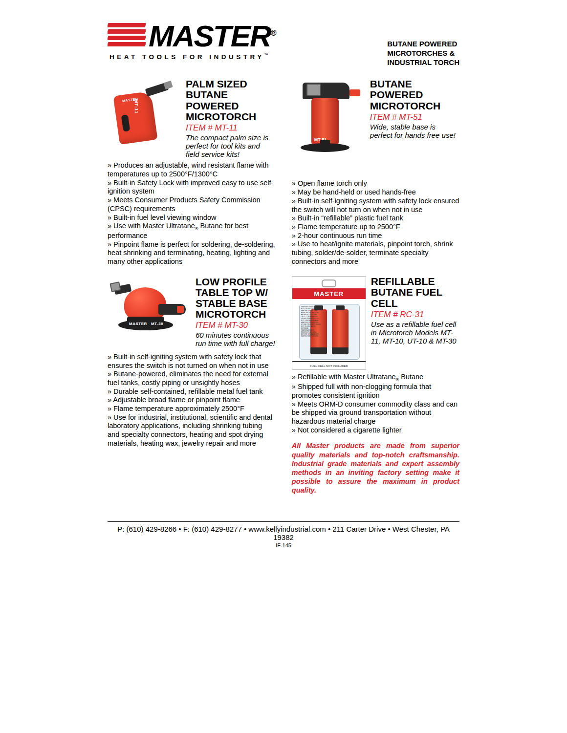MASTER®
HEAT TOOLS FOR INDUSTRY™
BUTANE POWERED
MICROTORCHES &
INDUSTRIAL TORCH
MASTER
MT-11
Palm Sized Butane Powered Microtorch
ITEM # MT-11
The compact palm size is perfect for tool kits and field service kits!
Produces an adjustable, wind resistant flame with temperatures up to 2500°F/1300°C
Built-in Safety Lock with improved easy to use self-ignition system
Meets Consumer Products Safety Commission (CPSC) requirements
Built-in fuel level viewing window
Use with Master Ultratane® Butane for best performance
Pinpoint flame is perfect for soldering, de-soldering, heat shrinking and terminating, heating, lighting and many other applications
MASTER MT-30
Low Profile Table Top w/ Stable Base Microtorch
ITEM # MT-30
60 minutes continuous run time with full charge!
Built-in self-igniting system with safety lock that ensures the switch is not turned on when not in use
Butane-powered, eliminates the need for external fuel tanks, costly piping or unsightly hoses
Durable self-contained, refillable metal fuel tank
Adjustable broad flame or pinpoint flame
Flame temperature approximately 2500°F
Use for industrial, institutional, scientific and dental laboratory applications, including shrinking tubing and specialty connectors, heating and spot drying materials, heating wax, jewelry repair and more
MT-51
Butane Powered Microtorch
ITEM # MT-51
Wide, stable base is perfect for hands free use!
Open flame torch only
May be hand-held or used hands-free
Built-in self-igniting system with safety lock ensured the switch will not turn on when not in use
Built-in “refillable” plastic fuel tank
Flame temperature up to 2500°F
2-hour continuous run time
Use to heat/ignite materials, pinpoint torch, shrink tubing, solder/de-solder, terminate specialty connectors and more
MASTER
WARNING: READ AND FOLLOW INSTRUCTIONS BEFORE USING. KEEP AWAY FROM CHILDREN. AFTER FILLING FUEL CELL, CONTAINS GAS UNDER PRESSURE. DO NOT USE NEAR FLAME, HEATING OR SMOKING. STORE PROPERLY WHEN NOT IN USE. AVOID EXTREME TEMPERATURES. REMOVE FUEL CELL BEFORE STORAGE. RE-INSPECT BEFORE USE.
FUEL CELL NOT INCLUDED
Refillable Butane Fuel Cell
ITEM # RC-31
Use as a refillable fuel cell in Microtorch Models MT-11, MT-10, UT-10 & MT-30
Refillable with Master Ultratane® Butane
Shipped full with non-clogging formula that promotes consistent ignition
Meets ORM-D consumer commodity class and can be shipped via ground transportation without hazardous material charge
Not considered a cigarette lighter
All Master products are made from superior quality materials and top-notch craftsmanship. Industrial grade materials and expert assembly methods in an inviting factory setting make it possible to assure the maximum in product quality.
P: (610) 429-8266 • F: (610) 429-8277 • www.kellyindustrial.com • 211 Carter Drive • West Chester, PA 19382
IF-145